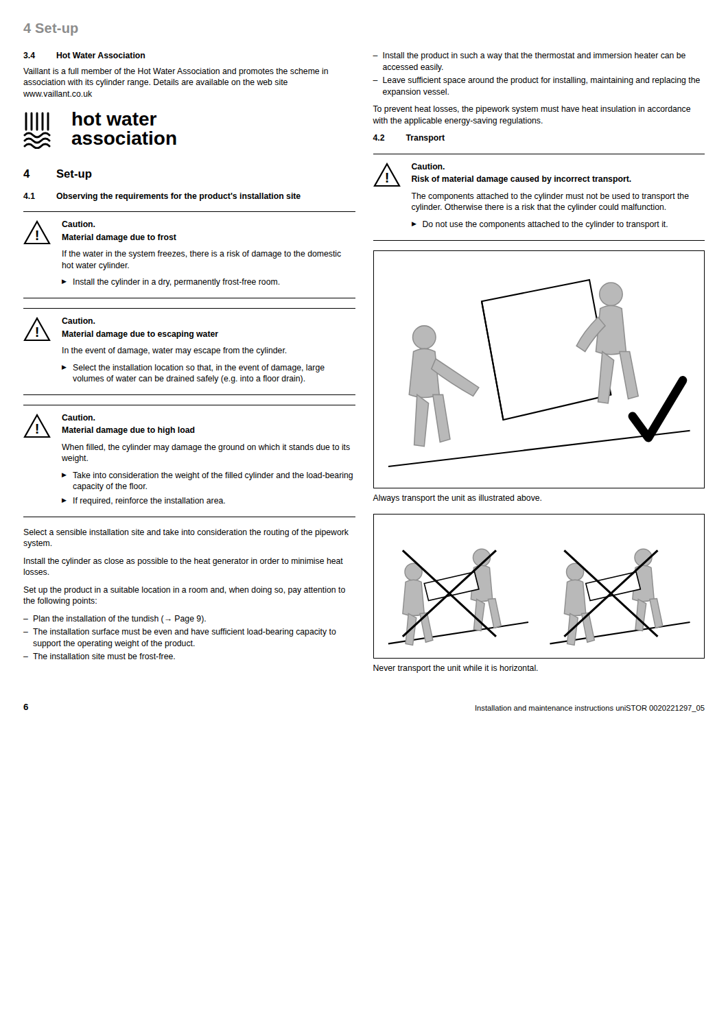4 Set-up
3.4 Hot Water Association
Vaillant is a full member of the Hot Water Association and promotes the scheme in association with its cylinder range. Details are available on the web site www.vaillant.co.uk
hot water
association
4 Set-up
4.1 Observing the requirements for the product's installation site
!
Caution.
Material damage due to frost
If the water in the system freezes, there is a risk of damage to the domestic hot water cylinder.
Install the cylinder in a dry, permanently frost-free room.
!
Caution.
Material damage due to escaping water
In the event of damage, water may escape from the cylinder.
Select the installation location so that, in the event of damage, large volumes of water can be drained safely (e.g. into a floor drain).
!
Caution.
Material damage due to high load
When filled, the cylinder may damage the ground on which it stands due to its weight.
Take into consideration the weight of the filled cylinder and the load-bearing capacity of the floor.
If required, reinforce the installation area.
Select a sensible installation site and take into consideration the routing of the pipework system.
Install the cylinder as close as possible to the heat generator in order to minimise heat losses.
Set up the product in a suitable location in a room and, when doing so, pay attention to the following points:
Plan the installation of the tundish (→ Page 9).
The installation surface must be even and have sufficient load-bearing capacity to support the operating weight of the product.
The installation site must be frost-free.
Install the product in such a way that the thermostat and immersion heater can be accessed easily.
Leave sufficient space around the product for installing, maintaining and replacing the expansion vessel.
To prevent heat losses, the pipework system must have heat insulation in accordance with the applicable energy-saving regulations.
4.2 Transport
!
Caution.
Risk of material damage caused by incorrect transport.
The components attached to the cylinder must not be used to transport the cylinder. Otherwise there is a risk that the cylinder could malfunction.
Do not use the components attached to the cylinder to transport it.
Always transport the unit as illustrated above.
Never transport the unit while it is horizontal.
6
Installation and maintenance instructions uniSTOR 0020221297_05